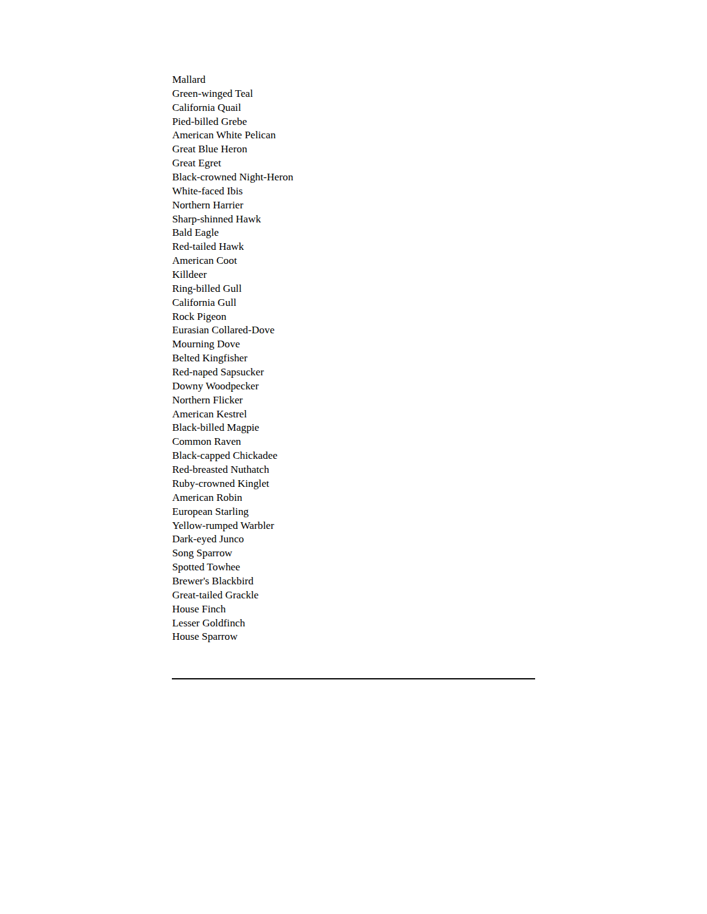Mallard
Green-winged Teal
California Quail
Pied-billed Grebe
American White Pelican
Great Blue Heron
Great Egret
Black-crowned Night-Heron
White-faced Ibis
Northern Harrier
Sharp-shinned Hawk
Bald Eagle
Red-tailed Hawk
American Coot
Killdeer
Ring-billed Gull
California Gull
Rock Pigeon
Eurasian Collared-Dove
Mourning Dove
Belted Kingfisher
Red-naped Sapsucker
Downy Woodpecker
Northern Flicker
American Kestrel
Black-billed Magpie
Common Raven
Black-capped Chickadee
Red-breasted Nuthatch
Ruby-crowned Kinglet
American Robin
European Starling
Yellow-rumped Warbler
Dark-eyed Junco
Song Sparrow
Spotted Towhee
Brewer's Blackbird
Great-tailed Grackle
House Finch
Lesser Goldfinch
House Sparrow